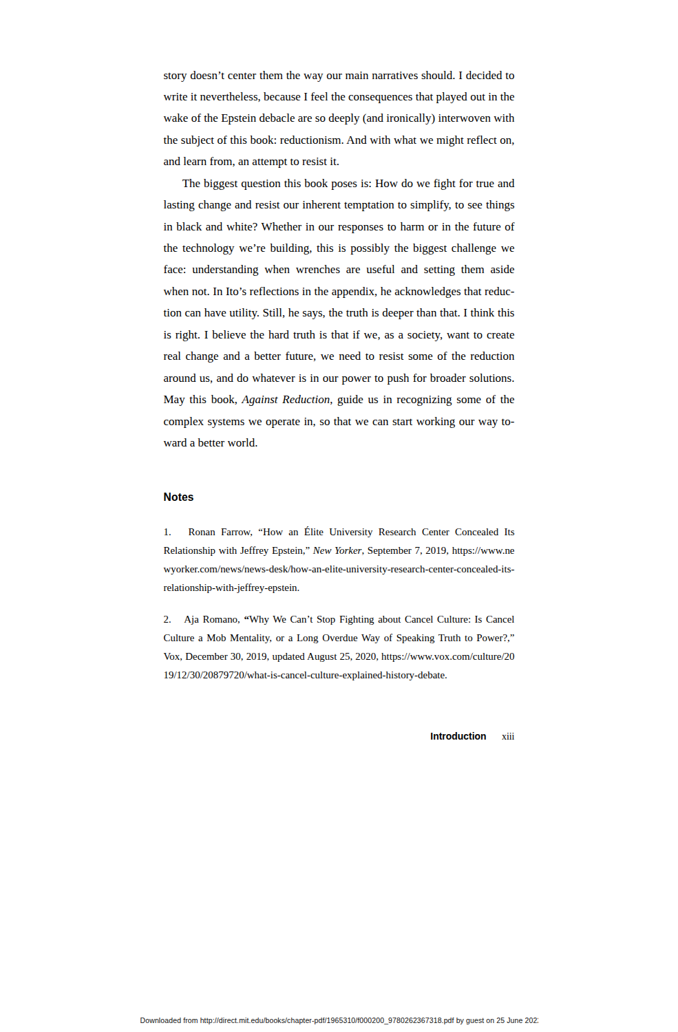story doesn’t center them the way our main narratives should. I decided to write it nevertheless, because I feel the consequences that played out in the wake of the Epstein debacle are so deeply (and ironically) interwoven with the subject of this book: reductionism. And with what we might reflect on, and learn from, an attempt to resist it.
The biggest question this book poses is: How do we fight for true and lasting change and resist our inherent temptation to simplify, to see things in black and white? Whether in our responses to harm or in the future of the technology we’re building, this is possibly the biggest challenge we face: understanding when wrenches are useful and setting them aside when not. In Ito’s reflections in the appendix, he acknowledges that reduction can have utility. Still, he says, the truth is deeper than that. I think this is right. I believe the hard truth is that if we, as a society, want to create real change and a better future, we need to resist some of the reduction around us, and do whatever is in our power to push for broader solutions. May this book, Against Reduction, guide us in recognizing some of the complex systems we operate in, so that we can start working our way toward a better world.
Notes
1. Ronan Farrow, “How an Élite University Research Center Concealed Its Relationship with Jeffrey Epstein,” New Yorker, September 7, 2019, https://www.newyorker.com/news/news-desk/how-an-elite-university-research-center-concealed-its-relationship-with-jeffrey-epstein.
2. Aja Romano, “Why We Can’t Stop Fighting about Cancel Culture: Is Cancel Culture a Mob Mentality, or a Long Overdue Way of Speaking Truth to Power?,” Vox, December 30, 2019, updated August 25, 2020, https://www.vox.com/culture/2019/12/30/20879720/what-is-cancel-culture-explained-history-debate.
Introductionxiii
Downloaded from http://direct.mit.edu/books/chapter-pdf/1965310/f000200_9780262367318.pdf by guest on 25 June 2022